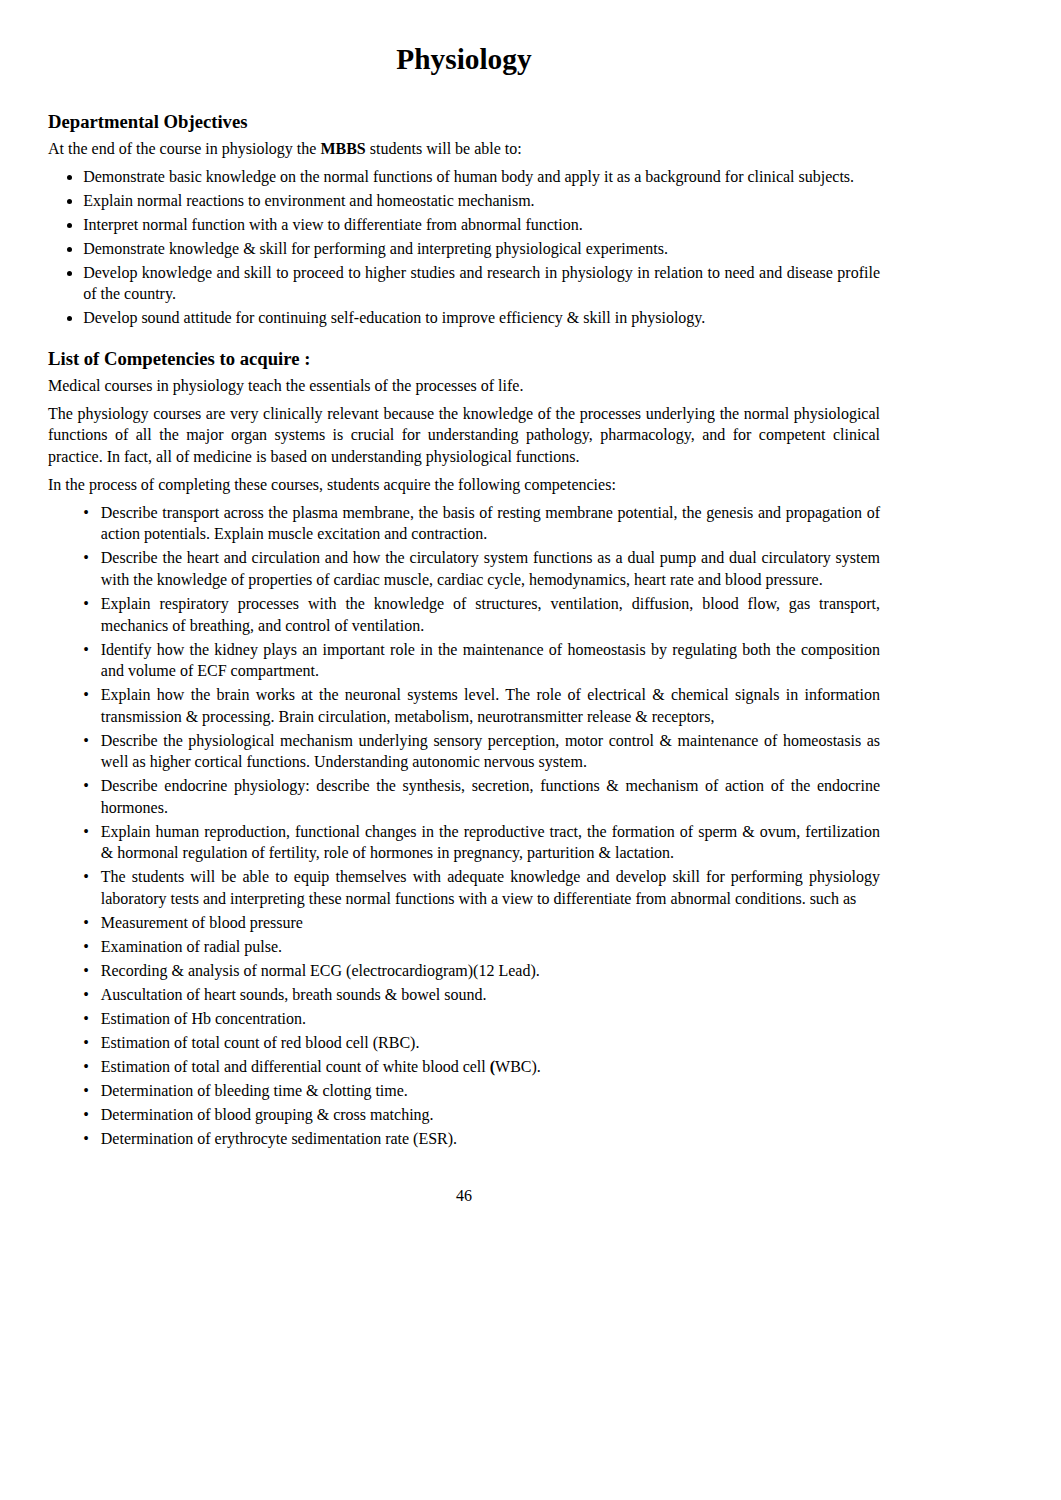Physiology
Departmental Objectives
At the end of the course in physiology the MBBS students will be able to:
Demonstrate basic knowledge on the normal functions of human body and apply it as a background for clinical subjects.
Explain normal reactions to environment and homeostatic mechanism.
Interpret normal function with a view to differentiate from abnormal function.
Demonstrate knowledge & skill for performing and interpreting physiological experiments.
Develop knowledge and skill to proceed to higher studies and research in physiology in relation to need and disease profile of the country.
Develop sound attitude for continuing self-education to improve efficiency & skill in physiology.
List of Competencies to acquire :
Medical courses in physiology teach the essentials of the processes of life.
The physiology courses are very clinically relevant because the knowledge of the processes underlying the normal physiological functions of all the major organ systems is crucial for understanding pathology, pharmacology, and for competent clinical practice. In fact, all of medicine is based on understanding physiological functions.
In the process of completing these courses, students acquire the following competencies:
Describe transport across the plasma membrane, the basis of resting membrane potential, the genesis and propagation of action potentials. Explain muscle excitation and contraction.
Describe the heart and circulation and how the circulatory system functions as a dual pump and dual circulatory system with the knowledge of properties of cardiac muscle, cardiac cycle, hemodynamics, heart rate and blood pressure.
Explain respiratory processes with the knowledge of structures, ventilation, diffusion, blood flow, gas transport, mechanics of breathing, and control of ventilation.
Identify how the kidney plays an important role in the maintenance of homeostasis by regulating both the composition and volume of ECF compartment.
Explain how the brain works at the neuronal systems level. The role of electrical & chemical signals in information transmission & processing. Brain circulation, metabolism, neurotransmitter release & receptors,
Describe the physiological mechanism underlying sensory perception, motor control & maintenance of homeostasis as well as higher cortical functions. Understanding autonomic nervous system.
Describe endocrine physiology: describe the synthesis, secretion, functions & mechanism of action of the endocrine hormones.
Explain human reproduction, functional changes in the reproductive tract, the formation of sperm & ovum, fertilization & hormonal regulation of fertility, role of hormones in pregnancy, parturition & lactation.
The students will be able to equip themselves with adequate knowledge and develop skill for performing physiology laboratory tests and interpreting these normal functions with a view to differentiate from abnormal conditions. such as
Measurement of blood pressure
Examination of radial pulse.
Recording & analysis of normal ECG (electrocardiogram)(12 Lead).
Auscultation of heart sounds, breath sounds & bowel sound.
Estimation of Hb concentration.
Estimation of total count of red blood cell (RBC).
Estimation of total and differential count of white blood cell (WBC).
Determination of bleeding time & clotting time.
Determination of blood grouping & cross matching.
Determination of erythrocyte sedimentation rate (ESR).
46